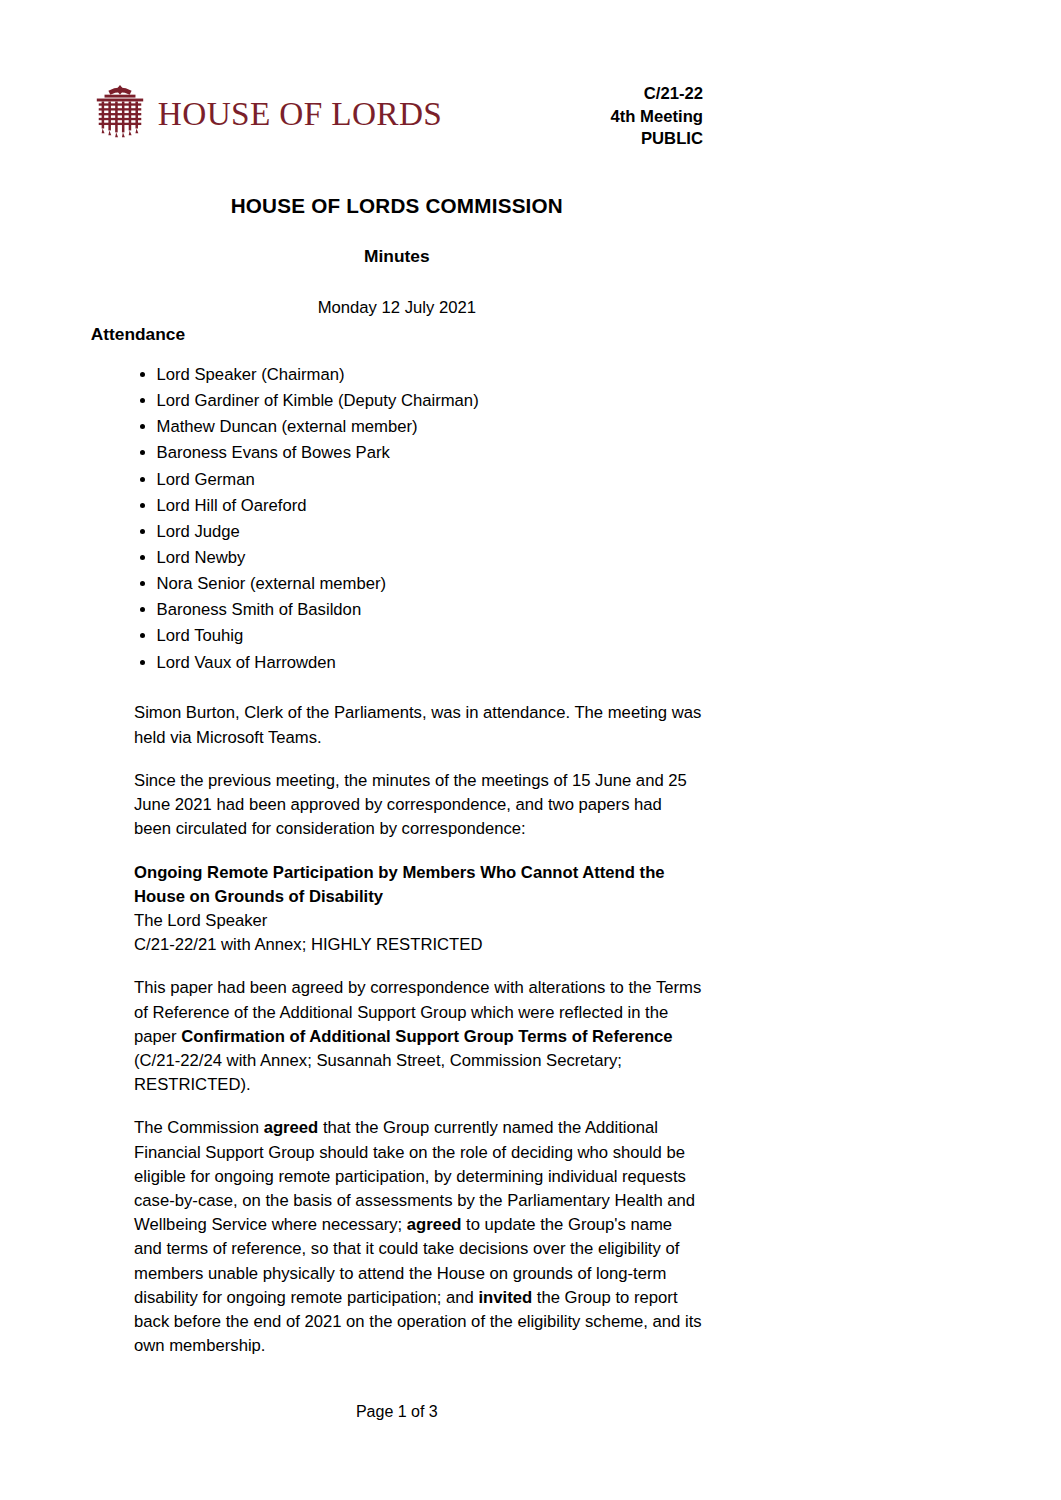HOUSE OF LORDS
C/21-22
4th Meeting
PUBLIC
House of Lords Commission
Minutes
Monday 12 July 2021
Attendance
Lord Speaker (Chairman)
Lord Gardiner of Kimble (Deputy Chairman)
Mathew Duncan (external member)
Baroness Evans of Bowes Park
Lord German
Lord Hill of Oareford
Lord Judge
Lord Newby
Nora Senior (external member)
Baroness Smith of Basildon
Lord Touhig
Lord Vaux of Harrowden
Simon Burton, Clerk of the Parliaments, was in attendance. The meeting was held via Microsoft Teams.
Since the previous meeting, the minutes of the meetings of 15 June and 25 June 2021 had been approved by correspondence, and two papers had been circulated for consideration by correspondence:
Ongoing Remote Participation by Members Who Cannot Attend the House on Grounds of Disability
The Lord Speaker
C/21-22/21 with Annex; HIGHLY RESTRICTED
This paper had been agreed by correspondence with alterations to the Terms of Reference of the Additional Support Group which were reflected in the paper Confirmation of Additional Support Group Terms of Reference (C/21-22/24 with Annex; Susannah Street, Commission Secretary; RESTRICTED).
The Commission agreed that the Group currently named the Additional Financial Support Group should take on the role of deciding who should be eligible for ongoing remote participation, by determining individual requests case-by-case, on the basis of assessments by the Parliamentary Health and Wellbeing Service where necessary; agreed to update the Group's name and terms of reference, so that it could take decisions over the eligibility of members unable physically to attend the House on grounds of long-term disability for ongoing remote participation; and invited the Group to report back before the end of 2021 on the operation of the eligibility scheme, and its own membership.
Page 1 of 3